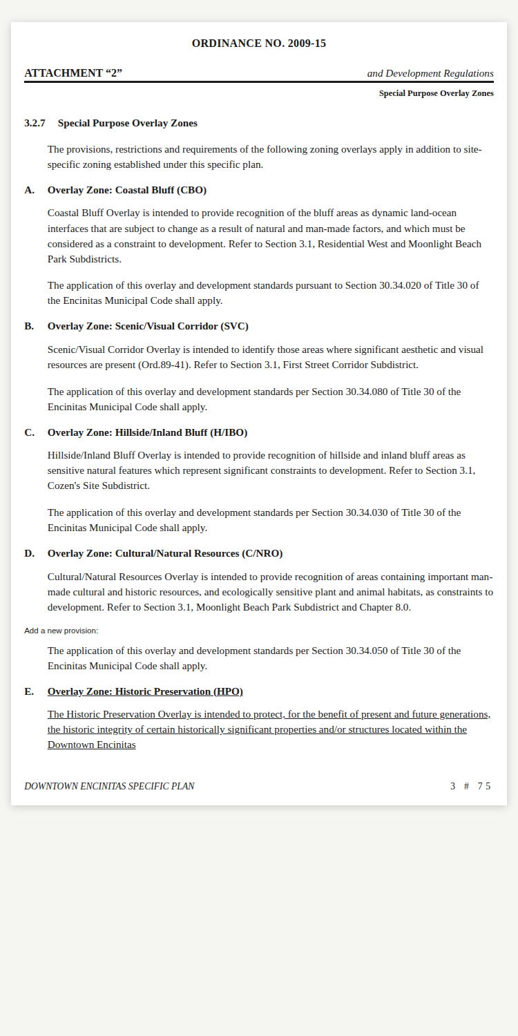ORDINANCE NO. 2009-15
ATTACHMENT “2” and Development Regulations
Special Purpose Overlay Zones
3.2.7 Special Purpose Overlay Zones
The provisions, restrictions and requirements of the following zoning overlays apply in addition to site-specific zoning established under this specific plan.
A. Overlay Zone: Coastal Bluff (CBO)
Coastal Bluff Overlay is intended to provide recognition of the bluff areas as dynamic land-ocean interfaces that are subject to change as a result of natural and man-made factors, and which must be considered as a constraint to development. Refer to Section 3.1, Residential West and Moonlight Beach Park Subdistricts.
The application of this overlay and development standards pursuant to Section 30.34.020 of Title 30 of the Encinitas Municipal Code shall apply.
B. Overlay Zone: Scenic/Visual Corridor (SVC)
Scenic/Visual Corridor Overlay is intended to identify those areas where significant aesthetic and visual resources are present (Ord.89-41). Refer to Section 3.1, First Street Corridor Subdistrict.
The application of this overlay and development standards per Section 30.34.080 of Title 30 of the Encinitas Municipal Code shall apply.
C. Overlay Zone: Hillside/Inland Bluff (H/IBO)
Hillside/Inland Bluff Overlay is intended to provide recognition of hillside and inland bluff areas as sensitive natural features which represent significant constraints to development. Refer to Section 3.1, Cozen's Site Subdistrict.
The application of this overlay and development standards per Section 30.34.030 of Title 30 of the Encinitas Municipal Code shall apply.
D. Overlay Zone: Cultural/Natural Resources (C/NRO)
Cultural/Natural Resources Overlay is intended to provide recognition of areas containing important man-made cultural and historic resources, and ecologically sensitive plant and animal habitats, as constraints to development. Refer to Section 3.1, Moonlight Beach Park Subdistrict and Chapter 8.0.
Add a new provision:
The application of this overlay and development standards per Section 30.34.050 of Title 30 of the Encinitas Municipal Code shall apply.
E. Overlay Zone: Historic Preservation (HPO)
The Historic Preservation Overlay is intended to protect, for the benefit of present and future generations, the historic integrity of certain historically significant properties and/or structures located within the Downtown Encinitas
DOWNTOWN ENCINITAS SPECIFIC PLAN 3 # 75